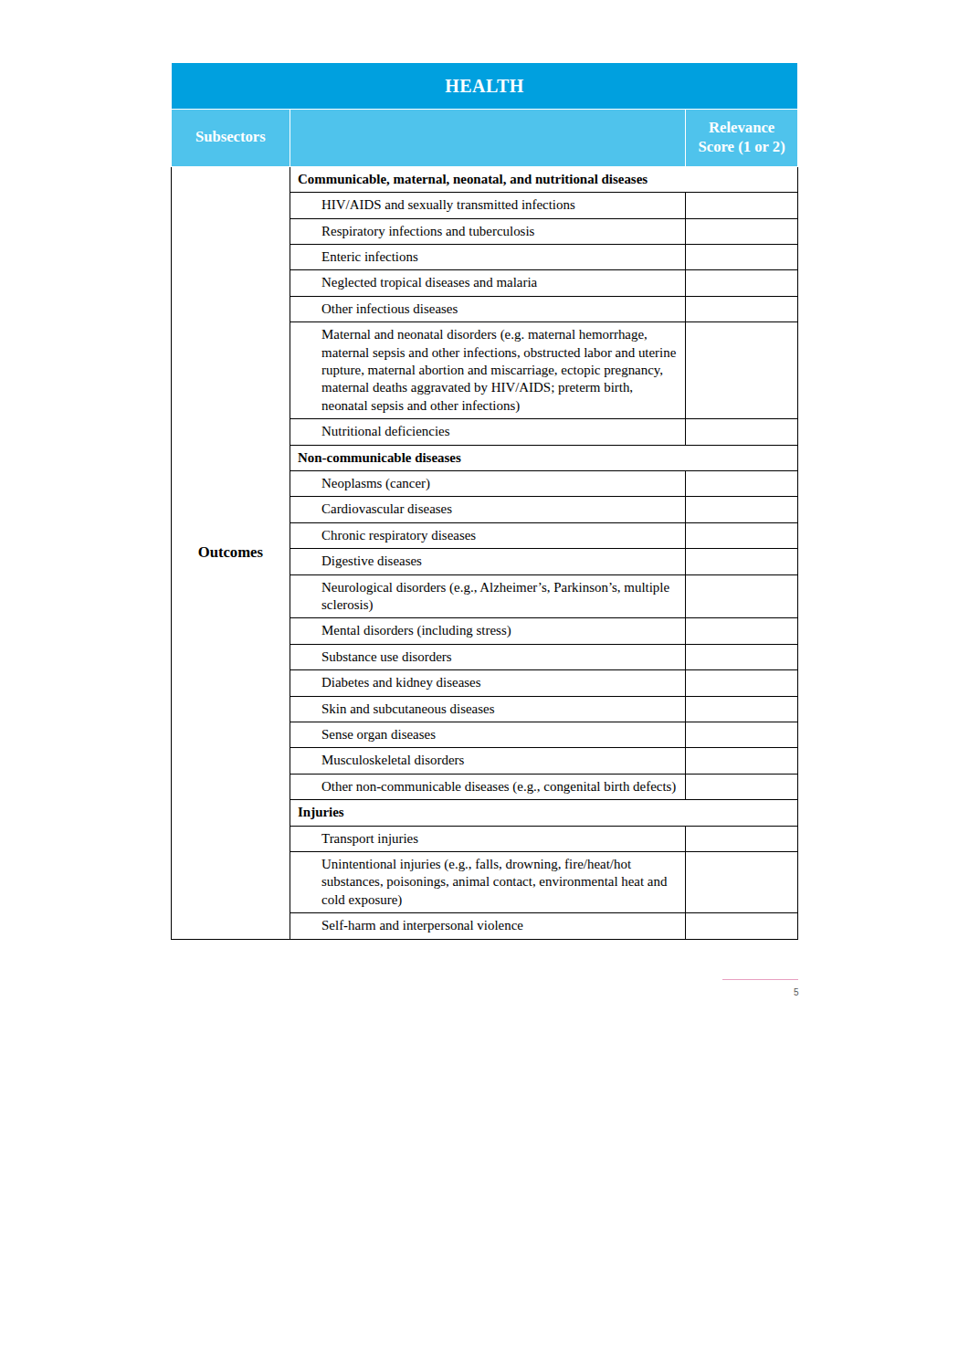| HEALTH |
| Subsectors | | Relevance Score (1 or 2) |
| Outcomes | Communicable, maternal, neonatal, and nutritional diseases |
| HIV/AIDS and sexually transmitted infections | |
| Respiratory infections and tuberculosis | |
| Enteric infections | |
| Neglected tropical diseases and malaria | |
| Other infectious diseases | |
| Maternal and neonatal disorders (e.g. maternal hemorrhage, maternal sepsis and other infections, obstructed labor and uterine rupture, maternal abortion and miscarriage, ectopic pregnancy, maternal deaths aggravated by HIV/AIDS; preterm birth, neonatal sepsis and other infections) | |
| Nutritional deficiencies | |
| Non-communicable diseases |
| Neoplasms (cancer) | |
| Cardiovascular diseases | |
| Chronic respiratory diseases | |
| Digestive diseases | |
| Neurological disorders (e.g., Alzheimer’s, Parkinson’s, multiple sclerosis) | |
| Mental disorders (including stress) | |
| Substance use disorders | |
| Diabetes and kidney diseases | |
| Skin and subcutaneous diseases | |
| Sense organ diseases | |
| Musculoskeletal disorders | |
| Other non-communicable diseases (e.g., congenital birth defects) | |
| Injuries |
| Transport injuries | |
| Unintentional injuries (e.g., falls, drowning, fire/heat/hot substances, poisonings, animal contact, environmental heat and cold exposure) | |
| Self-harm and interpersonal violence | |
5